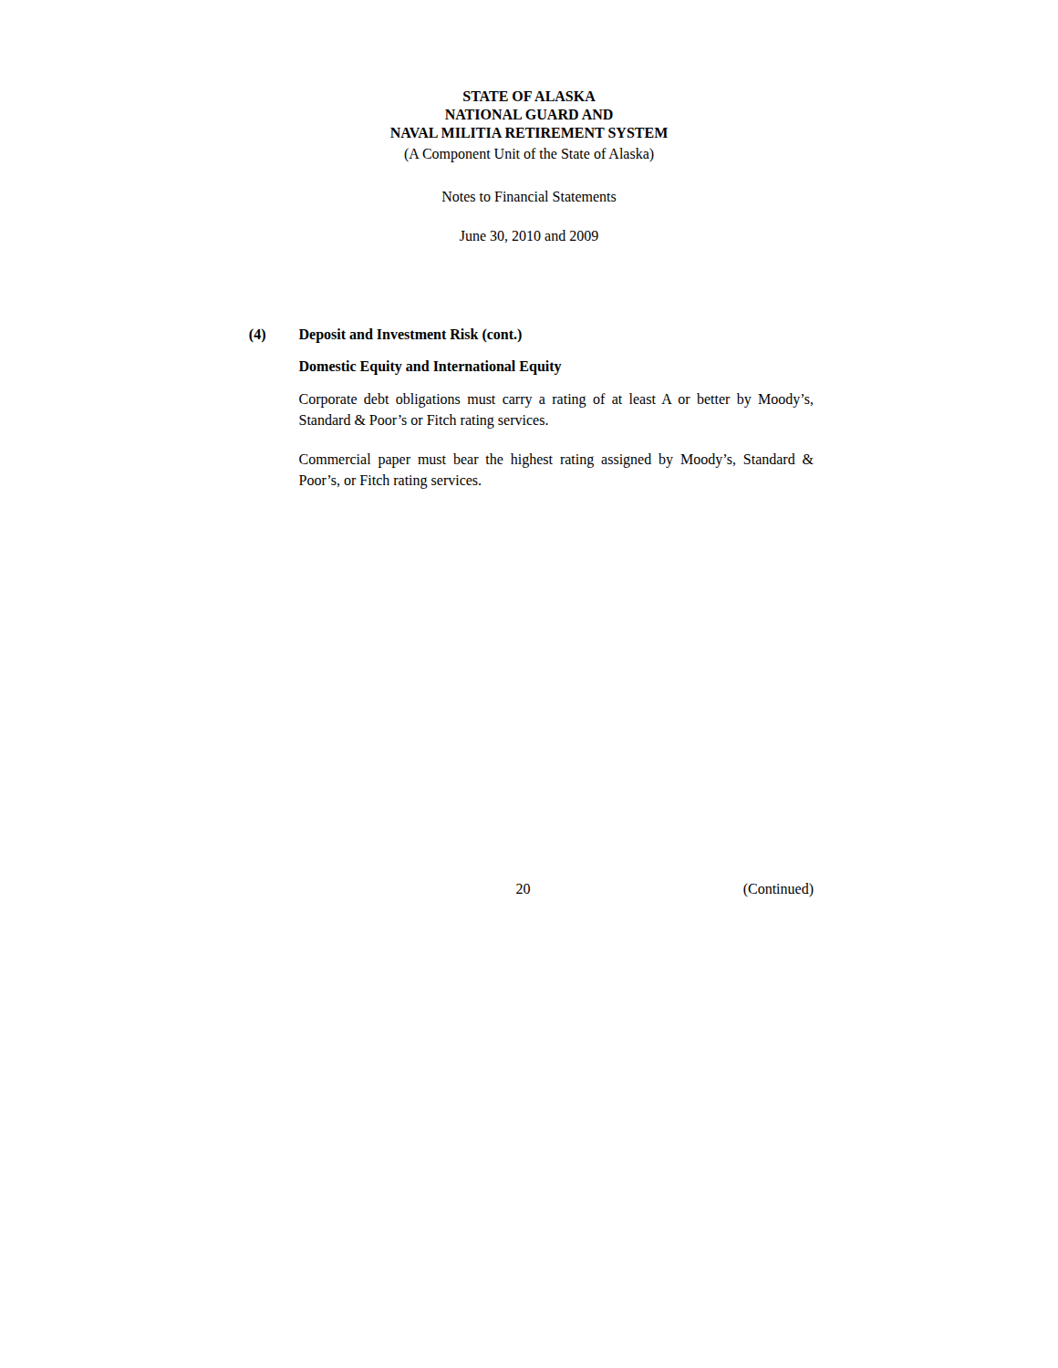STATE OF ALASKA
NATIONAL GUARD AND
NAVAL MILITIA RETIREMENT SYSTEM
(A Component Unit of the State of Alaska)
Notes to Financial Statements
June 30, 2010 and 2009
(4)
Deposit and Investment Risk (cont.)
Domestic Equity and International Equity
Corporate debt obligations must carry a rating of at least A or better by Moody’s, Standard & Poor’s or Fitch rating services.
Commercial paper must bear the highest rating assigned by Moody’s, Standard & Poor’s, or Fitch rating services.
20
(Continued)